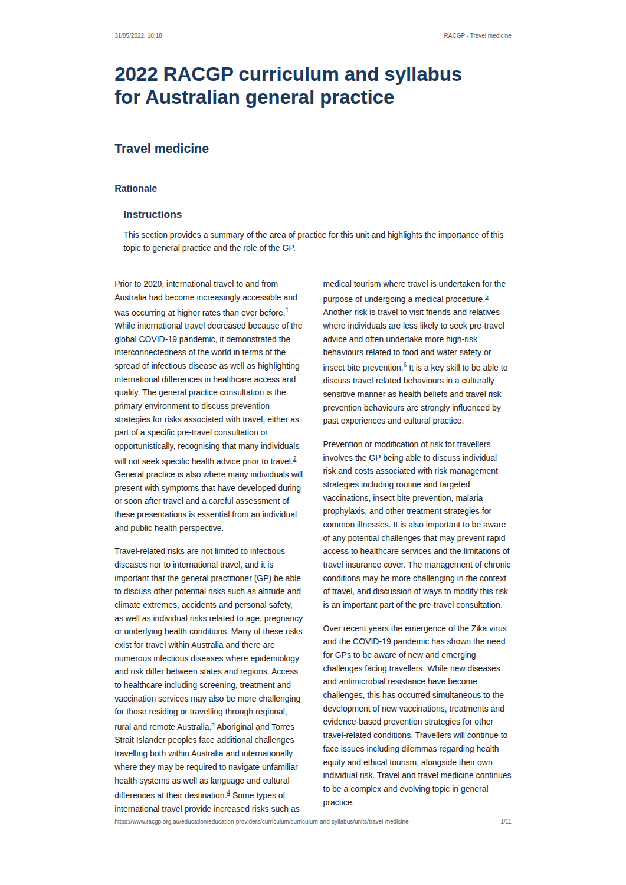31/05/2022, 10:18 RACGP - Travel medicine
2022 RACGP curriculum and syllabus
for Australian general practice
Travel medicine
Rationale
Instructions
This section provides a summary of the area of practice for this unit and highlights the importance of this topic to general practice and the role of the GP.
Prior to 2020, international travel to and from Australia had become increasingly accessible and was occurring at higher rates than ever before.1 While international travel decreased because of the global COVID-19 pandemic, it demonstrated the interconnectedness of the world in terms of the spread of infectious disease as well as highlighting international differences in healthcare access and quality. The general practice consultation is the primary environment to discuss prevention strategies for risks associated with travel, either as part of a specific pre-travel consultation or opportunistically, recognising that many individuals will not seek specific health advice prior to travel.2 General practice is also where many individuals will present with symptoms that have developed during or soon after travel and a careful assessment of these presentations is essential from an individual and public health perspective.
Travel-related risks are not limited to infectious diseases nor to international travel, and it is important that the general practitioner (GP) be able to discuss other potential risks such as altitude and climate extremes, accidents and personal safety, as well as individual risks related to age, pregnancy or underlying health conditions. Many of these risks exist for travel within Australia and there are numerous infectious diseases where epidemiology and risk differ between states and regions. Access to healthcare including screening, treatment and vaccination services may also be more challenging for those residing or travelling through regional, rural and remote Australia.3 Aboriginal and Torres Strait Islander peoples face additional challenges travelling both within Australia and internationally where they may be required to navigate unfamiliar health systems as well as language and cultural differences at their destination.4 Some types of international travel provide increased risks such as medical tourism where travel is undertaken for the purpose of undergoing a medical procedure.5 Another risk is travel to visit friends and relatives where individuals are less likely to seek pre-travel advice and often undertake more high-risk behaviours related to food and water safety or insect bite prevention.6 It is a key skill to be able to discuss travel-related behaviours in a culturally sensitive manner as health beliefs and travel risk prevention behaviours are strongly influenced by past experiences and cultural practice.
Prevention or modification of risk for travellers involves the GP being able to discuss individual risk and costs associated with risk management strategies including routine and targeted vaccinations, insect bite prevention, malaria prophylaxis, and other treatment strategies for common illnesses. It is also important to be aware of any potential challenges that may prevent rapid access to healthcare services and the limitations of travel insurance cover. The management of chronic conditions may be more challenging in the context of travel, and discussion of ways to modify this risk is an important part of the pre-travel consultation.
Over recent years the emergence of the Zika virus and the COVID-19 pandemic has shown the need for GPs to be aware of new and emerging challenges facing travellers. While new diseases and antimicrobial resistance have become challenges, this has occurred simultaneous to the development of new vaccinations, treatments and evidence-based prevention strategies for other travel-related conditions. Travellers will continue to face issues including dilemmas regarding health equity and ethical tourism, alongside their own individual risk. Travel and travel medicine continues to be a complex and evolving topic in general practice.
https://www.racgp.org.au/education/education-providers/curriculum/curriculum-and-syllabus/units/travel-medicine 1/11